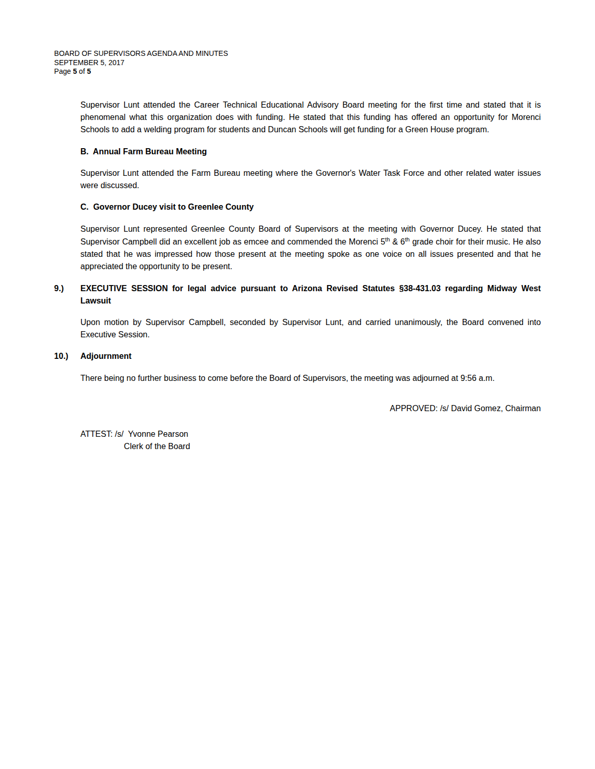BOARD OF SUPERVISORS AGENDA AND MINUTES
SEPTEMBER 5, 2017
Page 5 of 5
Supervisor Lunt attended the Career Technical Educational Advisory Board meeting for the first time and stated that it is phenomenal what this organization does with funding. He stated that this funding has offered an opportunity for Morenci Schools to add a welding program for students and Duncan Schools will get funding for a Green House program.
B. Annual Farm Bureau Meeting
Supervisor Lunt attended the Farm Bureau meeting where the Governor's Water Task Force and other related water issues were discussed.
C. Governor Ducey visit to Greenlee County
Supervisor Lunt represented Greenlee County Board of Supervisors at the meeting with Governor Ducey. He stated that Supervisor Campbell did an excellent job as emcee and commended the Morenci 5th & 6th grade choir for their music. He also stated that he was impressed how those present at the meeting spoke as one voice on all issues presented and that he appreciated the opportunity to be present.
9.)
EXECUTIVE SESSION for legal advice pursuant to Arizona Revised Statutes §38-431.03 regarding Midway West Lawsuit
Upon motion by Supervisor Campbell, seconded by Supervisor Lunt, and carried unanimously, the Board convened into Executive Session.
10.)
Adjournment
There being no further business to come before the Board of Supervisors, the meeting was adjourned at 9:56 a.m.
APPROVED: /s/ David Gomez, Chairman
ATTEST: /s/ Yvonne Pearson
Clerk of the Board